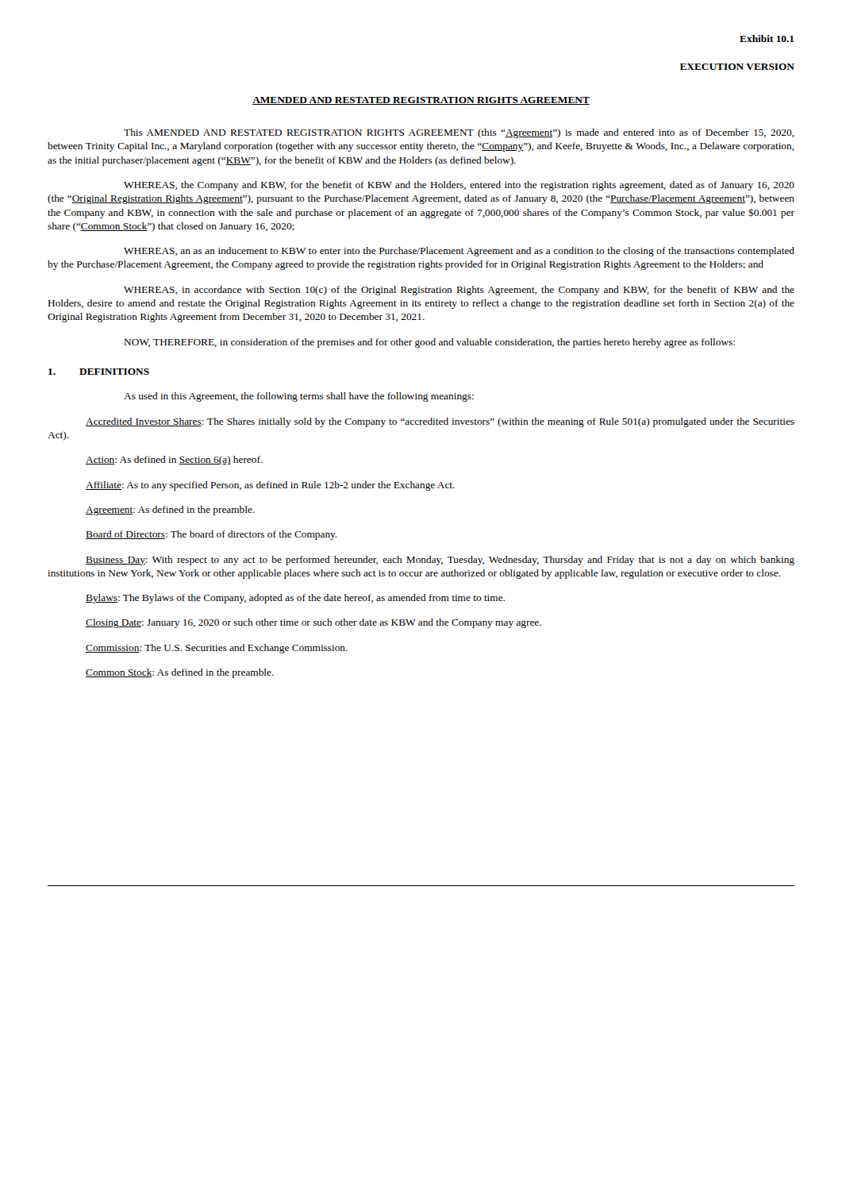Exhibit 10.1
EXECUTION VERSION
AMENDED AND RESTATED REGISTRATION RIGHTS AGREEMENT
This AMENDED AND RESTATED REGISTRATION RIGHTS AGREEMENT (this “Agreement”) is made and entered into as of December 15, 2020, between Trinity Capital Inc., a Maryland corporation (together with any successor entity thereto, the “Company”), and Keefe, Bruyette & Woods, Inc., a Delaware corporation, as the initial purchaser/placement agent (“KBW”), for the benefit of KBW and the Holders (as defined below).
WHEREAS, the Company and KBW, for the benefit of KBW and the Holders, entered into the registration rights agreement, dated as of January 16, 2020 (the “Original Registration Rights Agreement”), pursuant to the Purchase/Placement Agreement, dated as of January 8, 2020 (the “Purchase/Placement Agreement”), between the Company and KBW, in connection with the sale and purchase or placement of an aggregate of 7,000,000 shares of the Company’s Common Stock, par value $0.001 per share (“Common Stock”) that closed on January 16, 2020;
WHEREAS, an as an inducement to KBW to enter into the Purchase/Placement Agreement and as a condition to the closing of the transactions contemplated by the Purchase/Placement Agreement, the Company agreed to provide the registration rights provided for in Original Registration Rights Agreement to the Holders; and
WHEREAS, in accordance with Section 10(c) of the Original Registration Rights Agreement, the Company and KBW, for the benefit of KBW and the Holders, desire to amend and restate the Original Registration Rights Agreement in its entirety to reflect a change to the registration deadline set forth in Section 2(a) of the Original Registration Rights Agreement from December 31, 2020 to December 31, 2021.
NOW, THEREFORE, in consideration of the premises and for other good and valuable consideration, the parties hereto hereby agree as follows:
1. DEFINITIONS
As used in this Agreement, the following terms shall have the following meanings:
Accredited Investor Shares: The Shares initially sold by the Company to “accredited investors” (within the meaning of Rule 501(a) promulgated under the Securities Act).
Action: As defined in Section 6(a) hereof.
Affiliate: As to any specified Person, as defined in Rule 12b-2 under the Exchange Act.
Agreement: As defined in the preamble.
Board of Directors: The board of directors of the Company.
Business Day: With respect to any act to be performed hereunder, each Monday, Tuesday, Wednesday, Thursday and Friday that is not a day on which banking institutions in New York, New York or other applicable places where such act is to occur are authorized or obligated by applicable law, regulation or executive order to close.
Bylaws: The Bylaws of the Company, adopted as of the date hereof, as amended from time to time.
Closing Date: January 16, 2020 or such other time or such other date as KBW and the Company may agree.
Commission: The U.S. Securities and Exchange Commission.
Common Stock: As defined in the preamble.